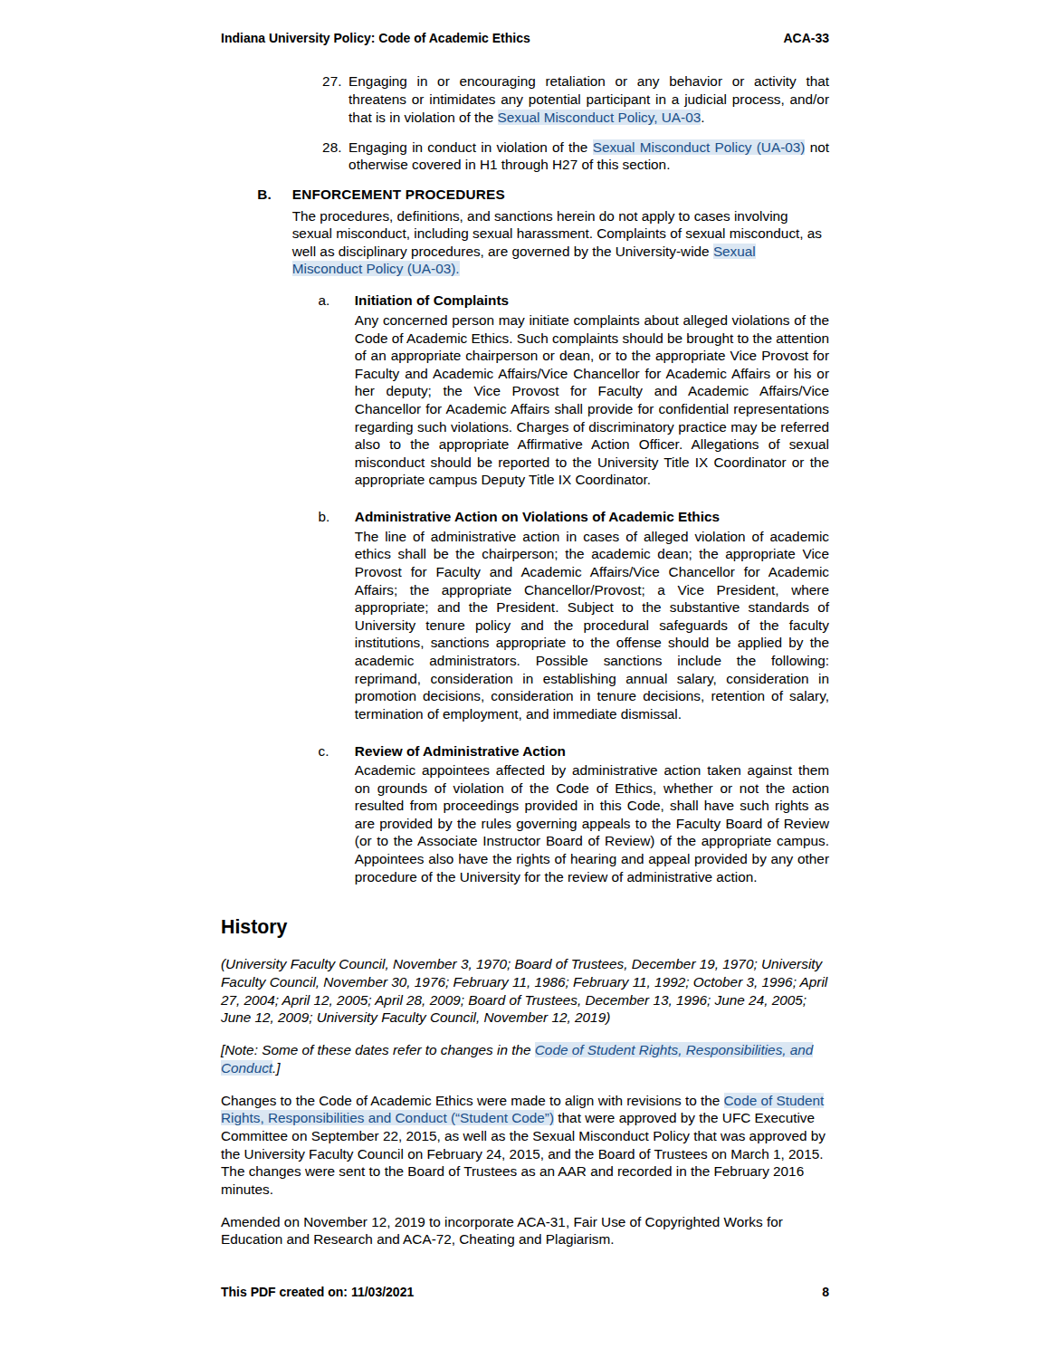Indiana University Policy: Code of Academic Ethics
ACA-33
27. Engaging in or encouraging retaliation or any behavior or activity that threatens or intimidates any potential participant in a judicial process, and/or that is in violation of the Sexual Misconduct Policy, UA-03.
28. Engaging in conduct in violation of the Sexual Misconduct Policy (UA-03) not otherwise covered in H1 through H27 of this section.
B.
ENFORCEMENT PROCEDURES
The procedures, definitions, and sanctions herein do not apply to cases involving sexual misconduct, including sexual harassment. Complaints of sexual misconduct, as well as disciplinary procedures, are governed by the University-wide Sexual Misconduct Policy (UA-03).
a.
Initiation of Complaints
Any concerned person may initiate complaints about alleged violations of the Code of Academic Ethics. Such complaints should be brought to the attention of an appropriate chairperson or dean, or to the appropriate Vice Provost for Faculty and Academic Affairs/Vice Chancellor for Academic Affairs or his or her deputy; the Vice Provost for Faculty and Academic Affairs/Vice Chancellor for Academic Affairs shall provide for confidential representations regarding such violations. Charges of discriminatory practice may be referred also to the appropriate Affirmative Action Officer. Allegations of sexual misconduct should be reported to the University Title IX Coordinator or the appropriate campus Deputy Title IX Coordinator.
b.
Administrative Action on Violations of Academic Ethics
The line of administrative action in cases of alleged violation of academic ethics shall be the chairperson; the academic dean; the appropriate Vice Provost for Faculty and Academic Affairs/Vice Chancellor for Academic Affairs; the appropriate Chancellor/Provost; a Vice President, where appropriate; and the President. Subject to the substantive standards of University tenure policy and the procedural safeguards of the faculty institutions, sanctions appropriate to the offense should be applied by the academic administrators. Possible sanctions include the following: reprimand, consideration in establishing annual salary, consideration in promotion decisions, consideration in tenure decisions, retention of salary, termination of employment, and immediate dismissal.
c.
Review of Administrative Action
Academic appointees affected by administrative action taken against them on grounds of violation of the Code of Ethics, whether or not the action resulted from proceedings provided in this Code, shall have such rights as are provided by the rules governing appeals to the Faculty Board of Review (or to the Associate Instructor Board of Review) of the appropriate campus. Appointees also have the rights of hearing and appeal provided by any other procedure of the University for the review of administrative action.
History
(University Faculty Council, November 3, 1970; Board of Trustees, December 19, 1970; University Faculty Council, November 30, 1976; February 11, 1986; February 11, 1992; October 3, 1996; April 27, 2004; April 12, 2005; April 28, 2009; Board of Trustees, December 13, 1996; June 24, 2005; June 12, 2009; University Faculty Council, November 12, 2019)
[Note: Some of these dates refer to changes in the Code of Student Rights, Responsibilities, and Conduct.]
Changes to the Code of Academic Ethics were made to align with revisions to the Code of Student Rights, Responsibilities and Conduct (“Student Code”) that were approved by the UFC Executive Committee on September 22, 2015, as well as the Sexual Misconduct Policy that was approved by the University Faculty Council on February 24, 2015, and the Board of Trustees on March 1, 2015. The changes were sent to the Board of Trustees as an AAR and recorded in the February 2016 minutes.
Amended on November 12, 2019 to incorporate ACA-31, Fair Use of Copyrighted Works for Education and Research and ACA-72, Cheating and Plagiarism.
This PDF created on: 11/03/2021
8